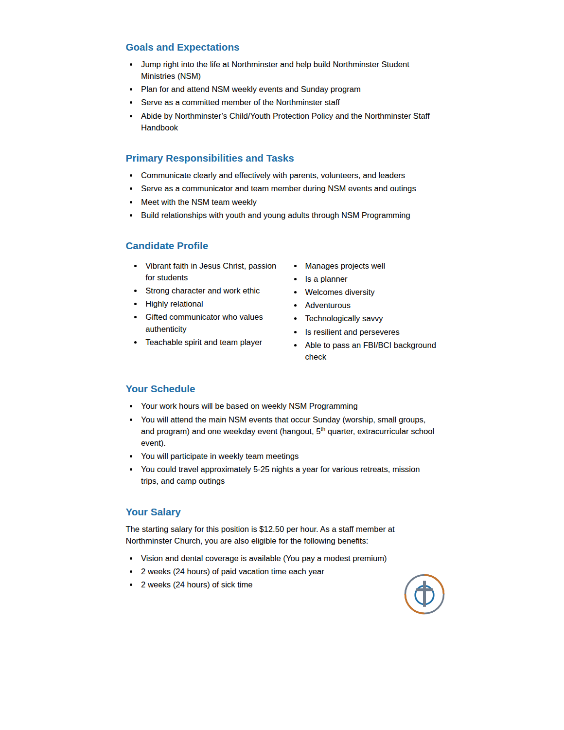Goals and Expectations
Jump right into the life at Northminster and help build Northminster Student Ministries (NSM)
Plan for and attend NSM weekly events and Sunday program
Serve as a committed member of the Northminster staff
Abide by Northminster’s Child/Youth Protection Policy and the Northminster Staff Handbook
Primary Responsibilities and Tasks
Communicate clearly and effectively with parents, volunteers, and leaders
Serve as a communicator and team member during NSM events and outings
Meet with the NSM team weekly
Build relationships with youth and young adults through NSM Programming
Candidate Profile
Vibrant faith in Jesus Christ, passion for students
Strong character and work ethic
Highly relational
Gifted communicator who values authenticity
Teachable spirit and team player
Manages projects well
Is a planner
Welcomes diversity
Adventurous
Technologically savvy
Is resilient and perseveres
Able to pass an FBI/BCI background check
Your Schedule
Your work hours will be based on weekly NSM Programming
You will attend the main NSM events that occur Sunday (worship, small groups, and program) and one weekday event (hangout, 5th quarter, extracurricular school event).
You will participate in weekly team meetings
You could travel approximately 5-25 nights a year for various retreats, mission trips, and camp outings
Your Salary
The starting salary for this position is $12.50 per hour. As a staff member at Northminster Church, you are also eligible for the following benefits:
Vision and dental coverage is available (You pay a modest premium)
2 weeks (24 hours) of paid vacation time each year
2 weeks (24 hours) of sick time